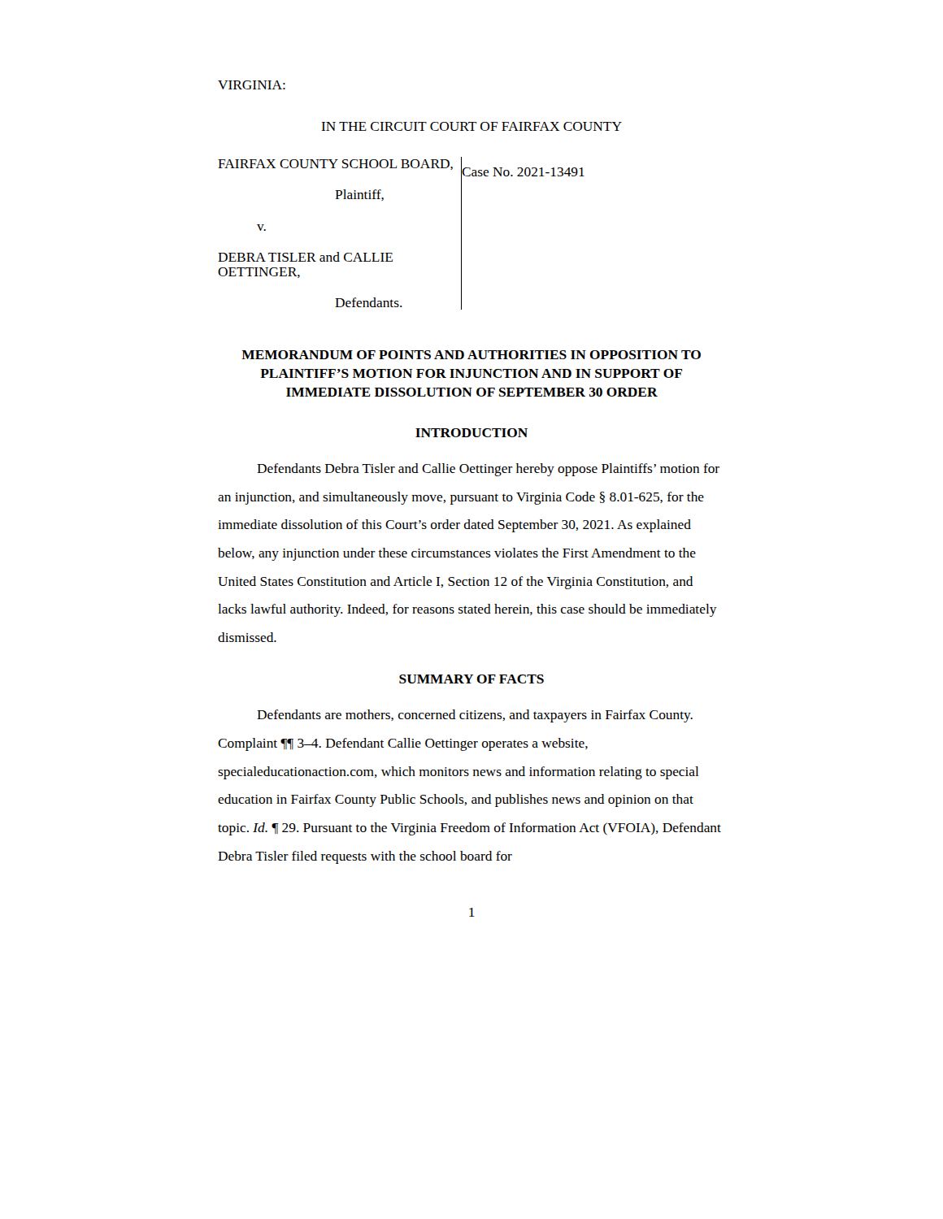VIRGINIA:
IN THE CIRCUIT COURT OF FAIRFAX COUNTY
| FAIRFAX COUNTY SCHOOL BOARD, Plaintiff, v. DEBRA TISLER and CALLIE OETTINGER, Defendants. | Case No. 2021-13491 |
Memorandum of Points and Authorities in Opposition to Plaintiff’s Motion for Injunction and in Support of Immediate Dissolution of September 30 Order
Introduction
Defendants Debra Tisler and Callie Oettinger hereby oppose Plaintiffs’ motion for an injunction, and simultaneously move, pursuant to Virginia Code § 8.01-625, for the immediate dissolution of this Court’s order dated September 30, 2021. As explained below, any injunction under these circumstances violates the First Amendment to the United States Constitution and Article I, Section 12 of the Virginia Constitution, and lacks lawful authority. Indeed, for reasons stated herein, this case should be immediately dismissed.
Summary of Facts
Defendants are mothers, concerned citizens, and taxpayers in Fairfax County. Complaint ¶¶ 3–4. Defendant Callie Oettinger operates a website, specialeducationaction.com, which monitors news and information relating to special education in Fairfax County Public Schools, and publishes news and opinion on that topic. Id. ¶ 29. Pursuant to the Virginia Freedom of Information Act (VFOIA), Defendant Debra Tisler filed requests with the school board for
1